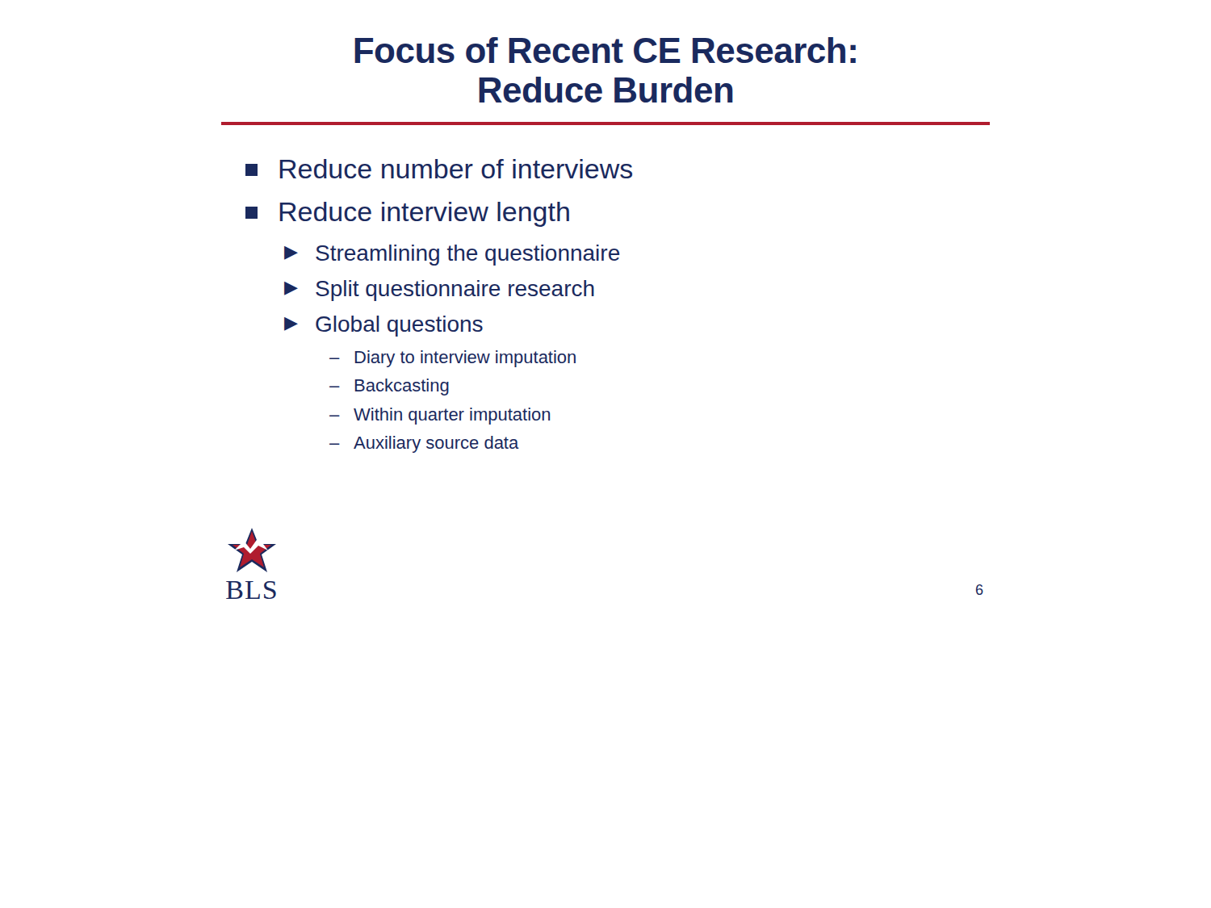Focus of Recent CE Research:
Reduce Burden
Reduce number of interviews
Reduce interview length
Streamlining the questionnaire
Split questionnaire research
Global questions
Diary to interview imputation
Backcasting
Within quarter imputation
Auxiliary source data
BLS
6